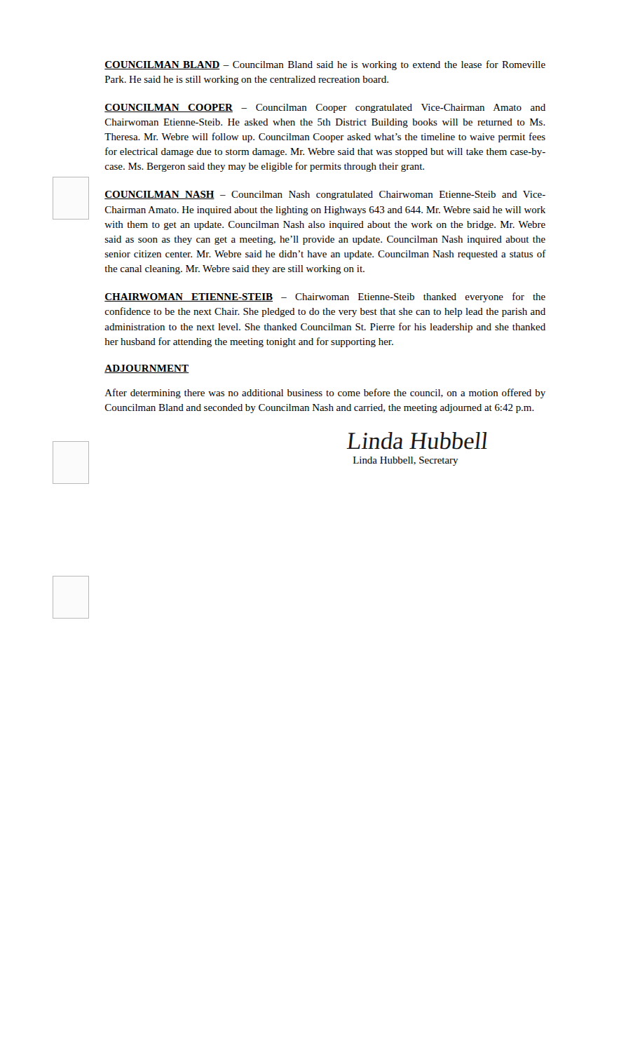COUNCILMAN BLAND – Councilman Bland said he is working to extend the lease for Romeville Park. He said he is still working on the centralized recreation board.
COUNCILMAN COOPER – Councilman Cooper congratulated Vice-Chairman Amato and Chairwoman Etienne-Steib. He asked when the 5th District Building books will be returned to Ms. Theresa. Mr. Webre will follow up. Councilman Cooper asked what’s the timeline to waive permit fees for electrical damage due to storm damage. Mr. Webre said that was stopped but will take them case-by-case. Ms. Bergeron said they may be eligible for permits through their grant.
COUNCILMAN NASH – Councilman Nash congratulated Chairwoman Etienne-Steib and Vice-Chairman Amato. He inquired about the lighting on Highways 643 and 644. Mr. Webre said he will work with them to get an update. Councilman Nash also inquired about the work on the bridge. Mr. Webre said as soon as they can get a meeting, he’ll provide an update. Councilman Nash inquired about the senior citizen center. Mr. Webre said he didn’t have an update. Councilman Nash requested a status of the canal cleaning. Mr. Webre said they are still working on it.
CHAIRWOMAN ETIENNE-STEIB – Chairwoman Etienne-Steib thanked everyone for the confidence to be the next Chair. She pledged to do the very best that she can to help lead the parish and administration to the next level. She thanked Councilman St. Pierre for his leadership and she thanked her husband for attending the meeting tonight and for supporting her.
ADJOURNMENT
After determining there was no additional business to come before the council, on a motion offered by Councilman Bland and seconded by Councilman Nash and carried, the meeting adjourned at 6:42 p.m.
Linda Hubbell
Linda Hubbell, Secretary